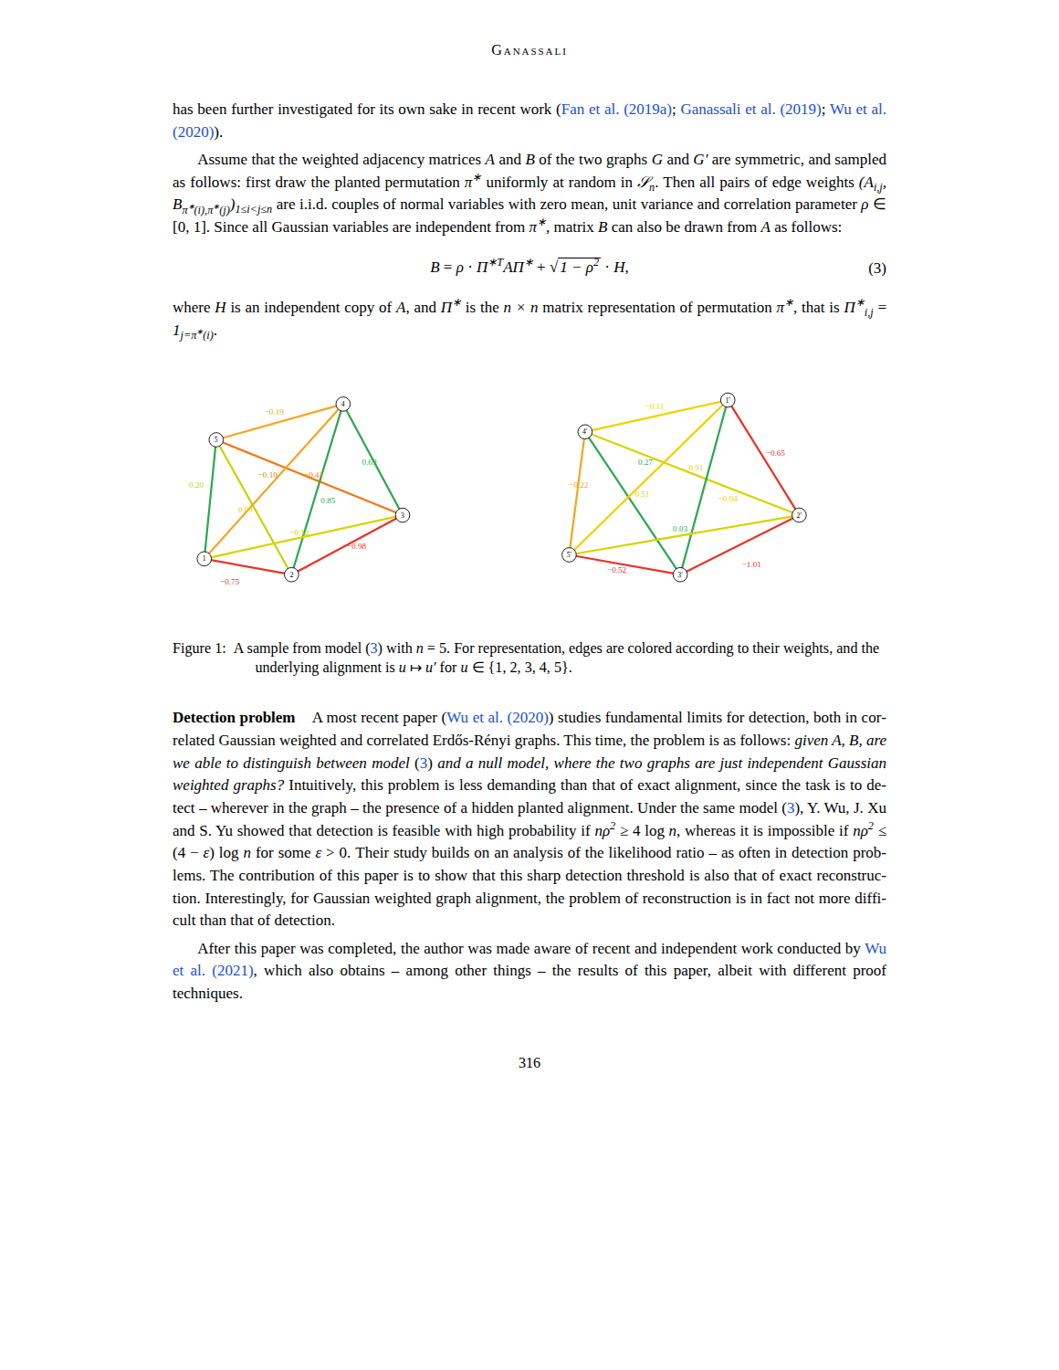Ganassali
has been further investigated for its own sake in recent work (Fan et al. (2019a); Ganassali et al. (2019); Wu et al. (2020)).
Assume that the weighted adjacency matrices A and B of the two graphs G and G′ are symmetric, and sampled as follows: first draw the planted permutation π∗ uniformly at random in 𝒮n. Then all pairs of edge weights (Ai,j, Bπ∗(i),π∗(j))1≤i<j≤n are i.i.d. couples of normal variables with zero mean, unit variance and correlation parameter ρ ∈ [0, 1]. Since all Gaussian variables are independent from π∗, matrix B can also be drawn from A as follows:
B = ρ · Π∗TAΠ∗ + √1 − ρ2 · H, (3)
where H is an independent copy of A, and Π∗ is the n × n matrix representation of permutation π∗, that is Π∗i,j = 1j=π∗(i).
−0.19 −0.10 −0.41 0.69 0.20 0.85 0.09 −0.12 −0.98 −0.75 1 2 3 4 5 −0.11 0.27 0.91 −0.65 −0.22 0.51 −0.04 0.03 −0.52 −1.01 1′ 2′ 3′ 4′ 5′
Figure 1: A sample from model (3) with n = 5. For representation, edges are colored according to their weights, and the underlying alignment is u ↦ u′ for u ∈ {1, 2, 3, 4, 5}.
Detection problem
A most recent paper (Wu et al. (2020)) studies fundamental limits for detection, both in correlated Gaussian weighted and correlated Erdős-Rényi graphs. This time, the problem is as follows: given A, B, are we able to distinguish between model (3) and a null model, where the two graphs are just independent Gaussian weighted graphs? Intuitively, this problem is less demanding than that of exact alignment, since the task is to detect – wherever in the graph – the presence of a hidden planted alignment. Under the same model (3), Y. Wu, J. Xu and S. Yu showed that detection is feasible with high probability if nρ2 ≥ 4 log n, whereas it is impossible if nρ2 ≤ (4 − ε) log n for some ε > 0. Their study builds on an analysis of the likelihood ratio – as often in detection problems. The contribution of this paper is to show that this sharp detection threshold is also that of exact reconstruction. Interestingly, for Gaussian weighted graph alignment, the problem of reconstruction is in fact not more difficult than that of detection.
After this paper was completed, the author was made aware of recent and independent work conducted by Wu et al. (2021), which also obtains – among other things – the results of this paper, albeit with different proof techniques.
316